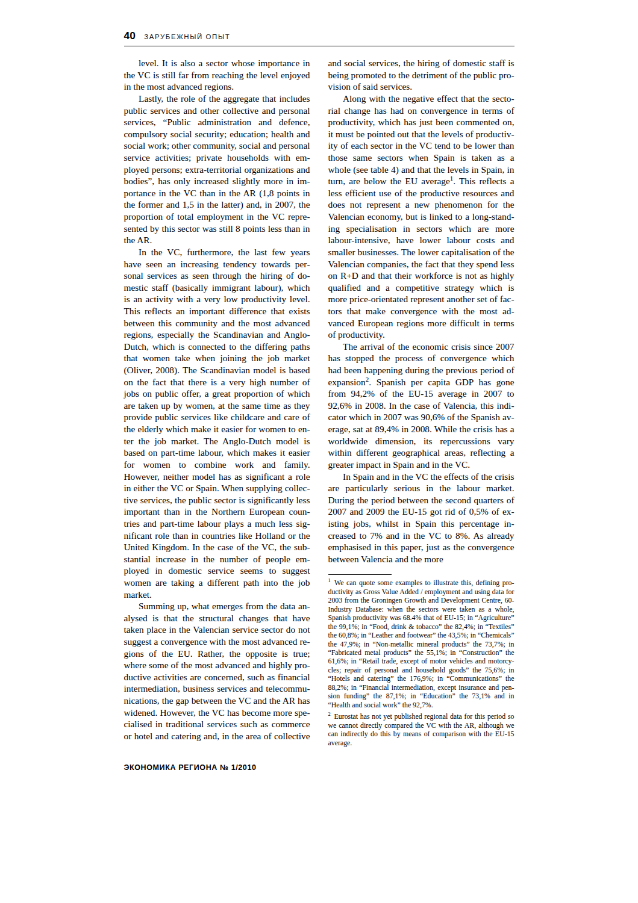40 Зарубежный опыт
level. It is also a sector whose importance in the VC is still far from reaching the level enjoyed in the most advanced regions.
Lastly, the role of the aggregate that includes public services and other collective and personal services, “Public administration and defence, compulsory social security; education; health and social work; other community, social and personal service activities; private households with employed persons; extra-territorial organizations and bodies”, has only increased slightly more in importance in the VC than in the AR (1,8 points in the former and 1,5 in the latter) and, in 2007, the proportion of total employment in the VC represented by this sector was still 8 points less than in the AR.
In the VC, furthermore, the last few years have seen an increasing tendency towards personal services as seen through the hiring of domestic staff (basically immigrant labour), which is an activity with a very low productivity level. This reflects an important difference that exists between this community and the most advanced regions, especially the Scandinavian and Anglo-Dutch, which is connected to the differing paths that women take when joining the job market (Oliver, 2008). The Scandinavian model is based on the fact that there is a very high number of jobs on public offer, a great proportion of which are taken up by women, at the same time as they provide public services like childcare and care of the elderly which make it easier for women to enter the job market. The Anglo-Dutch model is based on part-time labour, which makes it easier for women to combine work and family. However, neither model has as significant a role in either the VC or Spain. When supplying collective services, the public sector is significantly less important than in the Northern European countries and part-time labour plays a much less significant role than in countries like Holland or the United Kingdom. In the case of the VC, the substantial increase in the number of people employed in domestic service seems to suggest women are taking a different path into the job market.
Summing up, what emerges from the data analysed is that the structural changes that have taken place in the Valencian service sector do not suggest a convergence with the most advanced regions of the EU. Rather, the opposite is true; where some of the most advanced and highly productive activities are concerned, such as financial intermediation, business services and telecommunications, the gap between the VC and the AR has widened. However, the VC has become more specialised in traditional services such as commerce or hotel and catering and, in the area of collective and social services, the hiring of domestic staff is being promoted to the detriment of the public provision of said services.
Along with the negative effect that the sectorial change has had on convergence in terms of productivity, which has just been commented on, it must be pointed out that the levels of productivity of each sector in the VC tend to be lower than those same sectors when Spain is taken as a whole (see table 4) and that the levels in Spain, in turn, are below the EU average1. This reflects a less efficient use of the productive resources and does not represent a new phenomenon for the Valencian economy, but is linked to a long-standing specialisation in sectors which are more labour-intensive, have lower labour costs and smaller businesses. The lower capitalisation of the Valencian companies, the fact that they spend less on R+D and that their workforce is not as highly qualified and a competitive strategy which is more price-orientated represent another set of factors that make convergence with the most advanced European regions more difficult in terms of productivity.
The arrival of the economic crisis since 2007 has stopped the process of convergence which had been happening during the previous period of expansion2. Spanish per capita GDP has gone from 94,2% of the EU-15 average in 2007 to 92,6% in 2008. In the case of Valencia, this indicator which in 2007 was 90,6% of the Spanish average, sat at 89,4% in 2008. While the crisis has a worldwide dimension, its repercussions vary within different geographical areas, reflecting a greater impact in Spain and in the VC.
In Spain and in the VC the effects of the crisis are particularly serious in the labour market. During the period between the second quarters of 2007 and 2009 the EU-15 got rid of 0,5% of existing jobs, whilst in Spain this percentage increased to 7% and in the VC to 8%. As already emphasised in this paper, just as the convergence between Valencia and the more
1 We can quote some examples to illustrate this, defining productivity as Gross Value Added / employment and using data for 2003 from the Groningen Growth and Development Centre, 60-Industry Database: when the sectors were taken as a whole, Spanish productivity was 68.4% that of EU-15; in “Agriculture” the 99,1%; in “Food, drink & tobacco” the 82,4%; in “Textiles” the 60,8%; in “Leather and footwear” the 43,5%; in “Chemicals” the 47,9%; in “Non-metallic mineral products” the 73,7%; in “Fabricated metal products” the 55,1%; in “Construction” the 61,6%; in “Retail trade, except of motor vehicles and motorcycles; repair of personal and household goods” the 75,6%; in “Hotels and catering” the 176,9%; in “Communications” the 88,2%; in “Financial intermediation, except insurance and pension funding” the 87,1%; in “Education” the 73,1% and in “Health and social work” the 92,7%.
2 Eurostat has not yet published regional data for this period so we cannot directly compared the VC with the AR, although we can indirectly do this by means of comparison with the EU-15 average.
Экономика региона № 1/2010